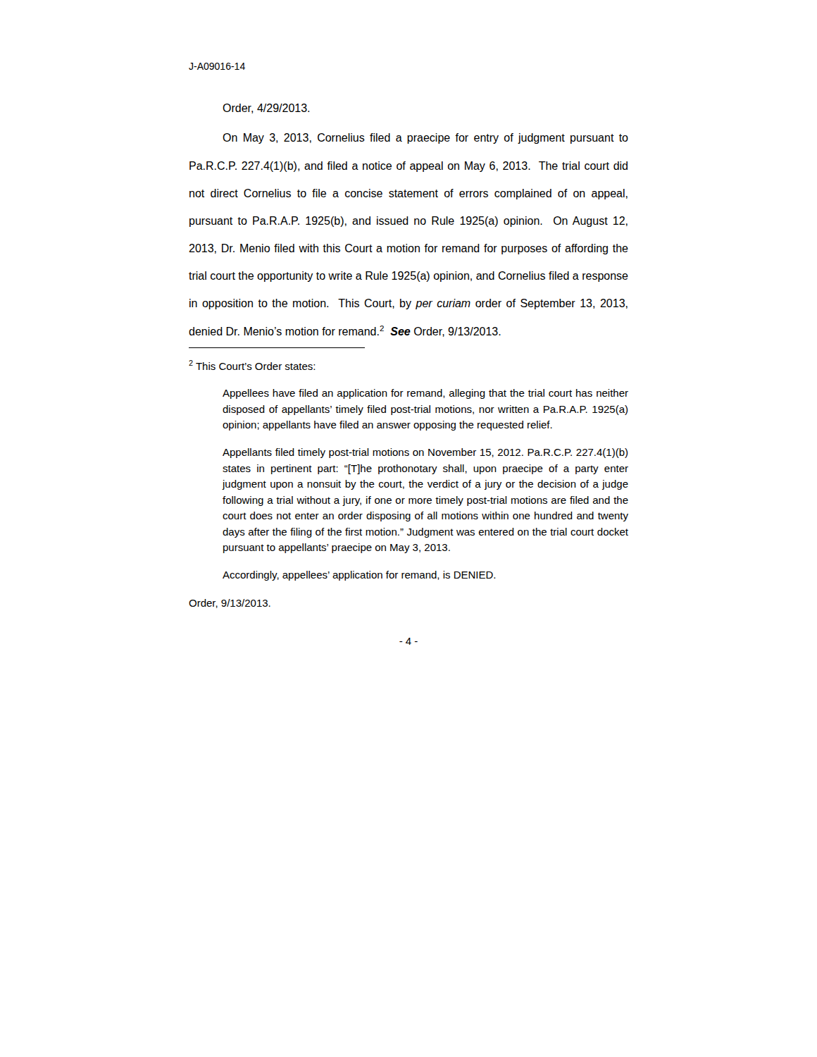J-A09016-14
Order, 4/29/2013.
On May 3, 2013, Cornelius filed a praecipe for entry of judgment pursuant to Pa.R.C.P. 227.4(1)(b), and filed a notice of appeal on May 6, 2013. The trial court did not direct Cornelius to file a concise statement of errors complained of on appeal, pursuant to Pa.R.A.P. 1925(b), and issued no Rule 1925(a) opinion. On August 12, 2013, Dr. Menio filed with this Court a motion for remand for purposes of affording the trial court the opportunity to write a Rule 1925(a) opinion, and Cornelius filed a response in opposition to the motion. This Court, by per curiam order of September 13, 2013, denied Dr. Menio’s motion for remand.2 See Order, 9/13/2013.
2 This Court’s Order states:
Appellees have filed an application for remand, alleging that the trial court has neither disposed of appellants’ timely filed post-trial motions, nor written a Pa.R.A.P. 1925(a) opinion; appellants have filed an answer opposing the requested relief.
Appellants filed timely post-trial motions on November 15, 2012. Pa.R.C.P. 227.4(1)(b) states in pertinent part: “[T]he prothonotary shall, upon praecipe of a party enter judgment upon a nonsuit by the court, the verdict of a jury or the decision of a judge following a trial without a jury, if one or more timely post-trial motions are filed and the court does not enter an order disposing of all motions within one hundred and twenty days after the filing of the first motion.” Judgment was entered on the trial court docket pursuant to appellants’ praecipe on May 3, 2013.
Accordingly, appellees’ application for remand, is DENIED.
Order, 9/13/2013.
- 4 -